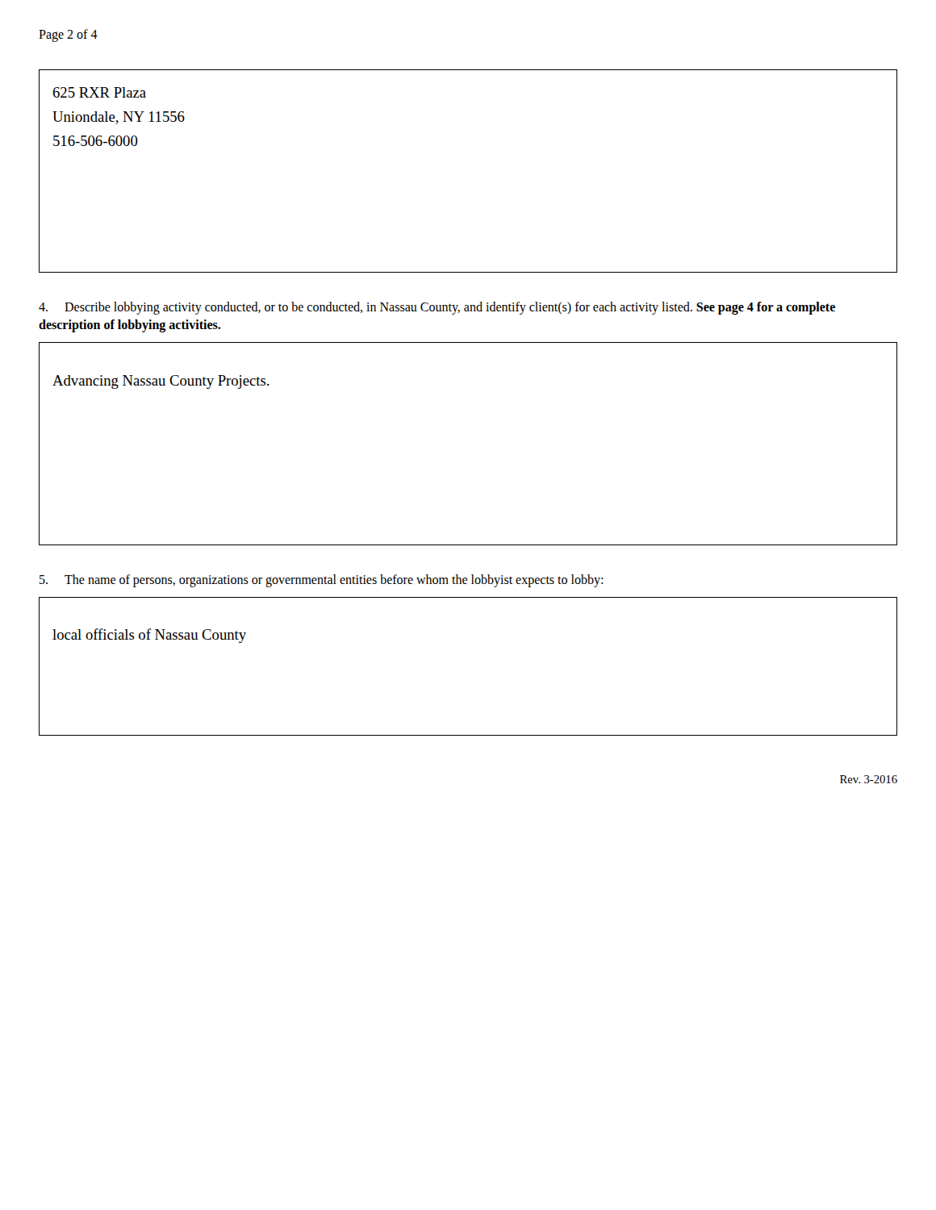Page 2 of 4
625 RXR Plaza
Uniondale, NY 11556
516-506-6000
4. Describe lobbying activity conducted, or to be conducted, in Nassau County, and identify client(s) for each activity listed. See page 4 for a complete description of lobbying activities.
Advancing Nassau County Projects.
5. The name of persons, organizations or governmental entities before whom the lobbyist expects to lobby:
local officials of Nassau County
Rev. 3-2016